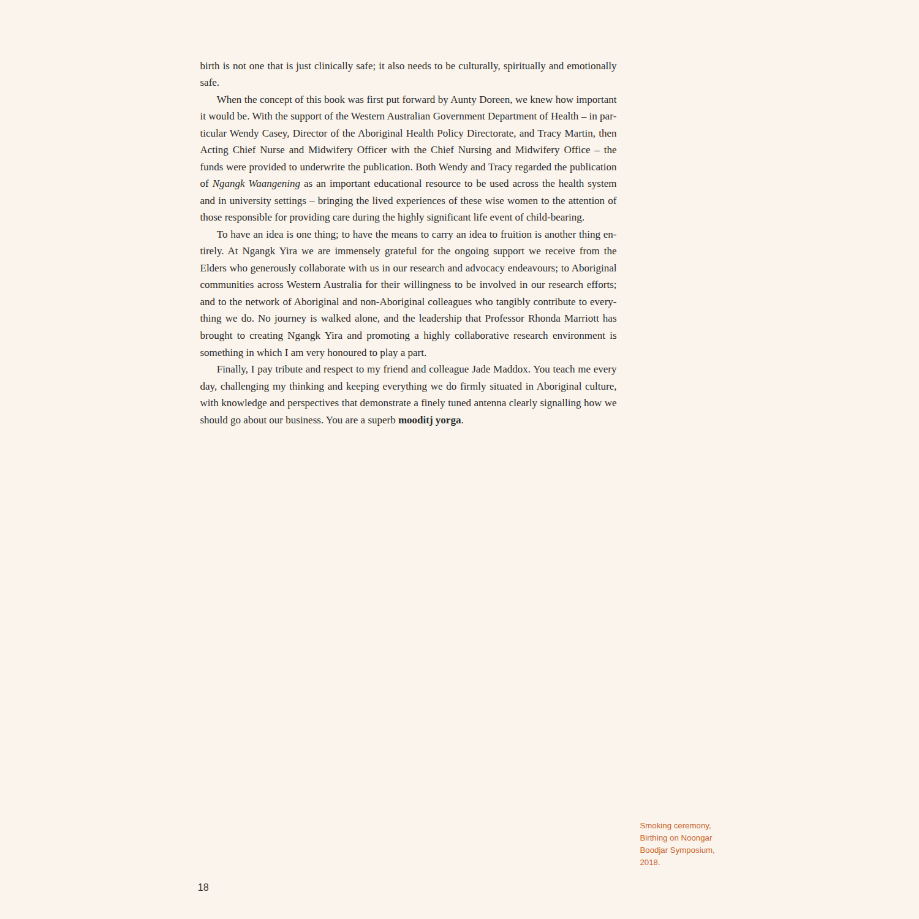birth is not one that is just clinically safe; it also needs to be culturally, spiritually and emotionally safe.
When the concept of this book was first put forward by Aunty Doreen, we knew how important it would be. With the support of the Western Australian Government Department of Health – in particular Wendy Casey, Director of the Aboriginal Health Policy Directorate, and Tracy Martin, then Acting Chief Nurse and Midwifery Officer with the Chief Nursing and Midwifery Office – the funds were provided to underwrite the publication. Both Wendy and Tracy regarded the publication of Ngangk Waangening as an important educational resource to be used across the health system and in university settings – bringing the lived experiences of these wise women to the attention of those responsible for providing care during the highly significant life event of child-bearing.
To have an idea is one thing; to have the means to carry an idea to fruition is another thing entirely. At Ngangk Yira we are immensely grateful for the ongoing support we receive from the Elders who generously collaborate with us in our research and advocacy endeavours; to Aboriginal communities across Western Australia for their willingness to be involved in our research efforts; and to the network of Aboriginal and non-Aboriginal colleagues who tangibly contribute to everything we do. No journey is walked alone, and the leadership that Professor Rhonda Marriott has brought to creating Ngangk Yira and promoting a highly collaborative research environment is something in which I am very honoured to play a part.
Finally, I pay tribute and respect to my friend and colleague Jade Maddox. You teach me every day, challenging my thinking and keeping everything we do firmly situated in Aboriginal culture, with knowledge and perspectives that demonstrate a finely tuned antenna clearly signalling how we should go about our business. You are a superb mooditj yorga.
Smoking ceremony, Birthing on Noongar Boodjar Symposium, 2018.
18